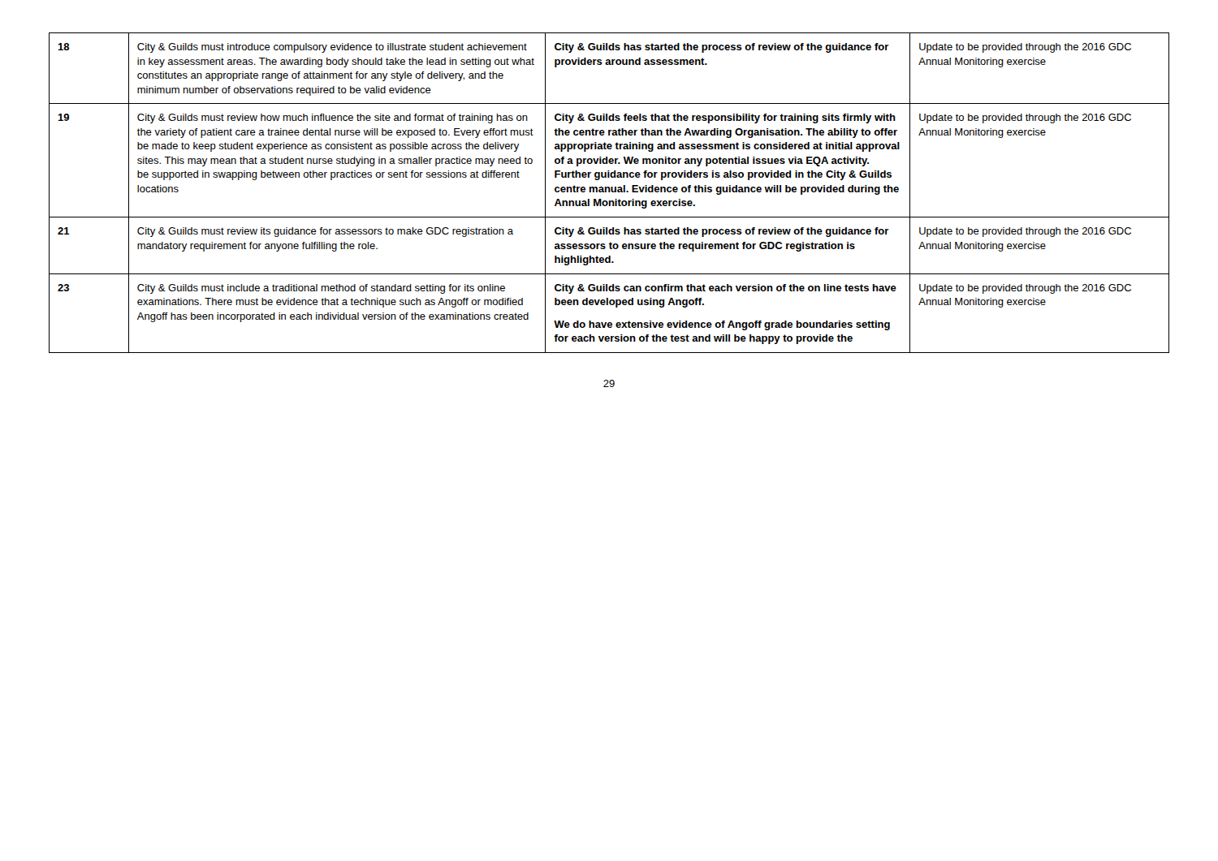| 18 | City & Guilds must introduce compulsory evidence to illustrate student achievement in key assessment areas. The awarding body should take the lead in setting out what constitutes an appropriate range of attainment for any style of delivery, and the minimum number of observations required to be valid evidence | City & Guilds has started the process of review of the guidance for providers around assessment. | Update to be provided through the 2016 GDC Annual Monitoring exercise |
| 19 | City & Guilds must review how much influence the site and format of training has on the variety of patient care a trainee dental nurse will be exposed to. Every effort must be made to keep student experience as consistent as possible across the delivery sites. This may mean that a student nurse studying in a smaller practice may need to be supported in swapping between other practices or sent for sessions at different locations | City & Guilds feels that the responsibility for training sits firmly with the centre rather than the Awarding Organisation. The ability to offer appropriate training and assessment is considered at initial approval of a provider. We monitor any potential issues via EQA activity. Further guidance for providers is also provided in the City & Guilds centre manual. Evidence of this guidance will be provided during the Annual Monitoring exercise. | Update to be provided through the 2016 GDC Annual Monitoring exercise |
| 21 | City & Guilds must review its guidance for assessors to make GDC registration a mandatory requirement for anyone fulfilling the role. | City & Guilds has started the process of review of the guidance for assessors to ensure the requirement for GDC registration is highlighted. | Update to be provided through the 2016 GDC Annual Monitoring exercise |
| 23 | City & Guilds must include a traditional method of standard setting for its online examinations. There must be evidence that a technique such as Angoff or modified Angoff has been incorporated in each individual version of the examinations created | City & Guilds can confirm that each version of the on line tests have been developed using Angoff. We do have extensive evidence of Angoff grade boundaries setting for each version of the test and will be happy to provide the | Update to be provided through the 2016 GDC Annual Monitoring exercise |
29